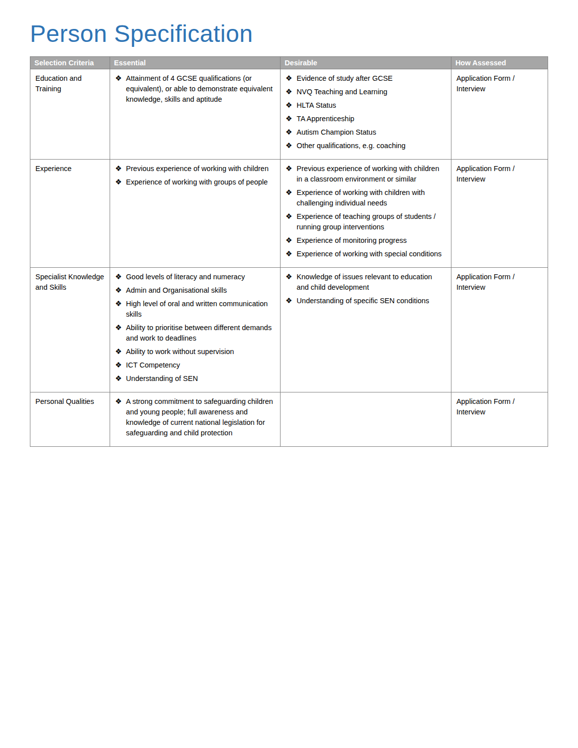Person Specification
| Selection Criteria | Essential | Desirable | How Assessed |
| --- | --- | --- | --- |
| Education and Training | Attainment of 4 GCSE qualifications (or equivalent), or able to demonstrate equivalent knowledge, skills and aptitude | Evidence of study after GCSE NVQ Teaching and Learning HLTA Status TA Apprenticeship Autism Champion Status Other qualifications, e.g. coaching | Application Form / Interview |
| Experience | Previous experience of working with children Experience of working with groups of people | Previous experience of working with children in a classroom environment or similar Experience of working with children with challenging individual needs Experience of teaching groups of students / running group interventions Experience of monitoring progress Experience of working with special conditions | Application Form / Interview |
| Specialist Knowledge and Skills | Good levels of literacy and numeracy Admin and Organisational skills High level of oral and written communication skills Ability to prioritise between different demands and work to deadlines Ability to work without supervision ICT Competency Understanding of SEN | Knowledge of issues relevant to education and child development Understanding of specific SEN conditions | Application Form / Interview |
| Personal Qualities | A strong commitment to safeguarding children and young people; full awareness and knowledge of current national legislation for safeguarding and child protection | | Application Form / Interview |